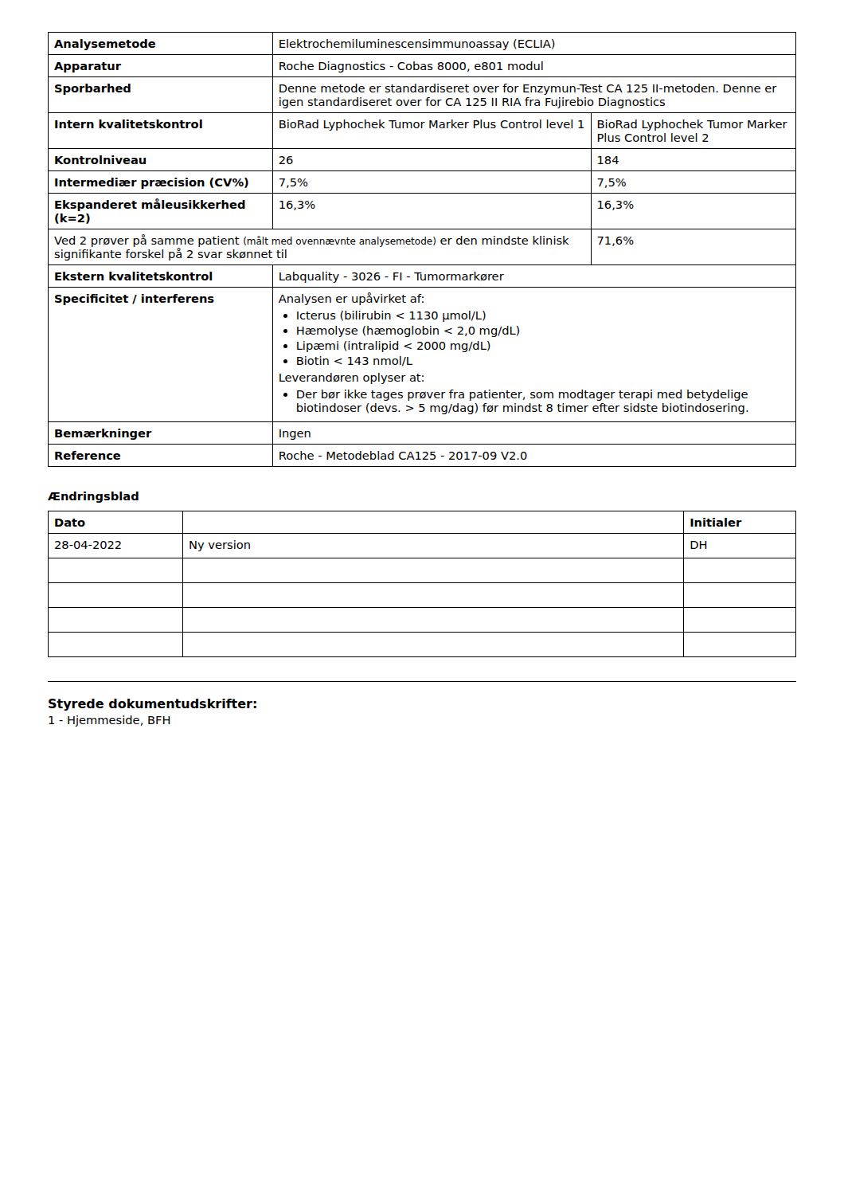| Analysemetode | Elektrochemiluminescensimmunoassay (ECLIA) |
| Apparatur | Roche Diagnostics - Cobas 8000, e801 modul |
| Sporbarhed | Denne metode er standardiseret over for Enzymun-Test CA 125 II-metoden. Denne er igen standardiseret over for CA 125 II RIA fra Fujirebio Diagnostics |
| Intern kvalitetskontrol | BioRad Lyphochek Tumor Marker Plus Control level 1 | BioRad Lyphochek Tumor Marker Plus Control level 2 |
| Kontrolniveau | 26 | 184 |
| Intermediær præcision (CV%) | 7,5% | 7,5% |
| Ekspanderet måleusikkerhed (k=2) | 16,3% | 16,3% |
| Ved 2 prøver på samme patient (målt med ovennævnte analysemetode) er den mindste klinisk signifikante forskel på 2 svar skønnet til | 71,6% |
| Ekstern kvalitetskontrol | Labquality - 3026 - FI - Tumormarkører |
| Specificitet / interferens | Analysen er upåvirket af: Icterus (bilirubin < 1130 µmol/L) Hæmolyse (hæmoglobin < 2,0 mg/dL) Lipæmi (intralipid < 2000 mg/dL) Biotin < 143 nmol/L Leverandøren oplyser at: Der bør ikke tages prøver fra patienter, som modtager terapi med betydelige biotindoser (devs. > 5 mg/dag) før mindst 8 timer efter sidste biotindosering. |
| Bemærkninger | Ingen |
| Reference | Roche - Metodeblad CA125 - 2017-09 V2.0 |
Ændringsblad
| Dato | | Initialer |
| --- | --- | --- |
| 28-04-2022 | Ny version | DH |
Styrede dokumentudskrifter:
1 - Hjemmeside, BFH